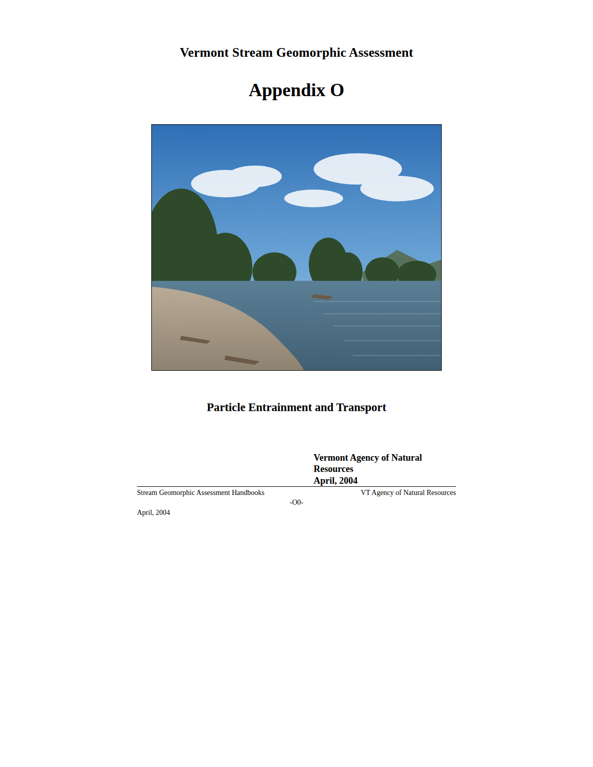Vermont Stream Geomorphic Assessment
Appendix O
Particle Entrainment and Transport
Vermont Agency of Natural Resources
April, 2004
Stream Geomorphic Assessment Handbooks
VT Agency of Natural Resources
-O0-
April, 2004